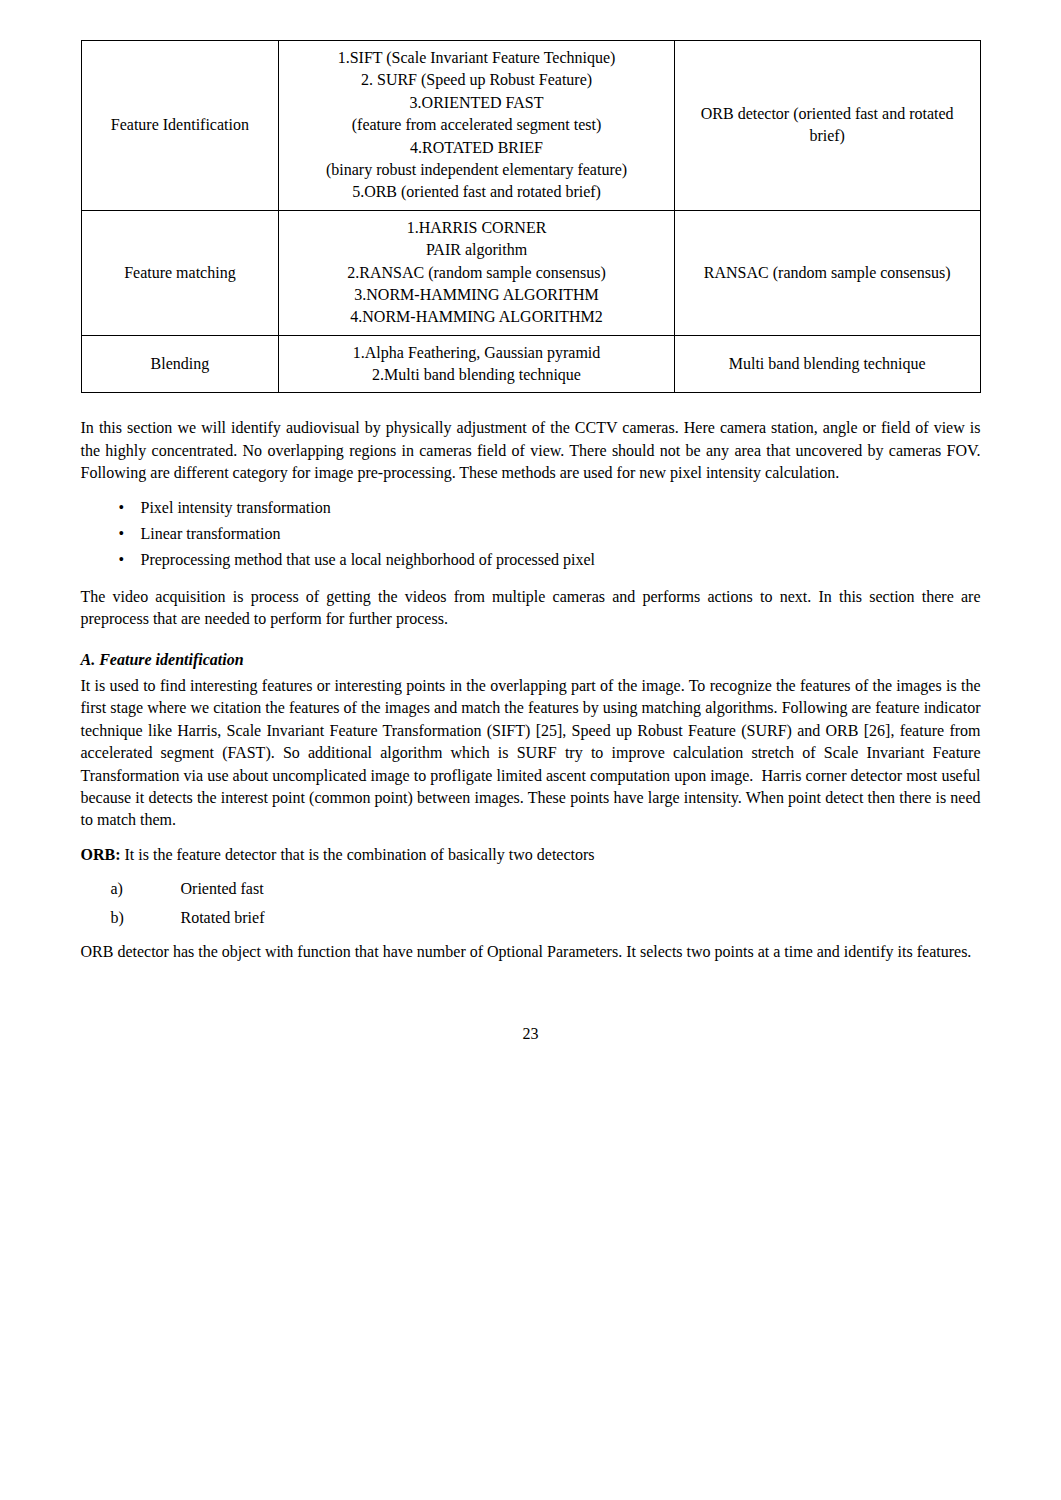| Feature Identification | 1.SIFT (Scale Invariant Feature Technique) 2. SURF (Speed up Robust Feature) 3.ORIENTED FAST (feature from accelerated segment test) 4.ROTATED BRIEF (binary robust independent elementary feature) 5.ORB (oriented fast and rotated brief) | ORB detector (oriented fast and rotated brief) |
| Feature matching | 1.HARRIS CORNER PAIR algorithm 2.RANSAC (random sample consensus) 3.NORM-HAMMING ALGORITHM 4.NORM-HAMMING ALGORITHM2 | RANSAC (random sample consensus) |
| Blending | 1.Alpha Feathering, Gaussian pyramid 2.Multi band blending technique | Multi band blending technique |
In this section we will identify audiovisual by physically adjustment of the CCTV cameras. Here camera station, angle or field of view is the highly concentrated. No overlapping regions in cameras field of view. There should not be any area that uncovered by cameras FOV. Following are different category for image pre-processing. These methods are used for new pixel intensity calculation.
Pixel intensity transformation
Linear transformation
Preprocessing method that use a local neighborhood of processed pixel
The video acquisition is process of getting the videos from multiple cameras and performs actions to next. In this section there are preprocess that are needed to perform for further process.
A. Feature identification
It is used to find interesting features or interesting points in the overlapping part of the image. To recognize the features of the images is the first stage where we citation the features of the images and match the features by using matching algorithms. Following are feature indicator technique like Harris, Scale Invariant Feature Transformation (SIFT) [25], Speed up Robust Feature (SURF) and ORB [26], feature from accelerated segment (FAST). So additional algorithm which is SURF try to improve calculation stretch of Scale Invariant Feature Transformation via use about uncomplicated image to profligate limited ascent computation upon image. Harris corner detector most useful because it detects the interest point (common point) between images. These points have large intensity. When point detect then there is need to match them.
ORB: It is the feature detector that is the combination of basically two detectors
a) Oriented fast
b) Rotated brief
ORB detector has the object with function that have number of Optional Parameters. It selects two points at a time and identify its features.
23